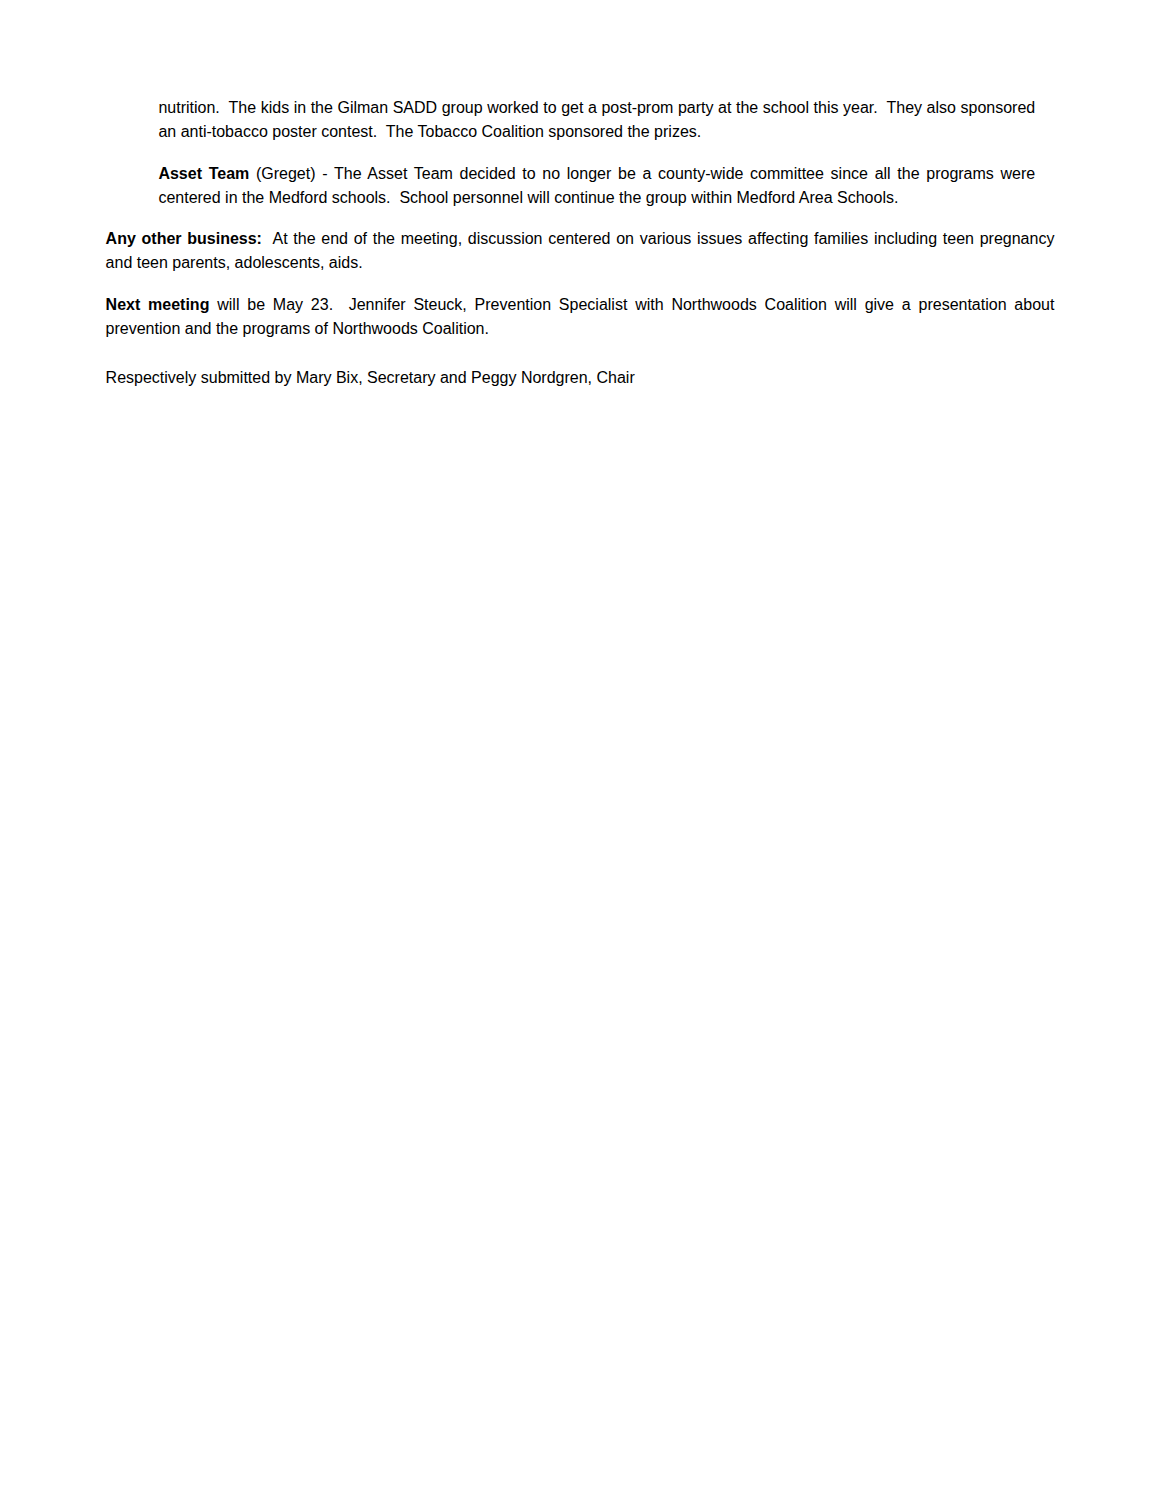nutrition. The kids in the Gilman SADD group worked to get a post-prom party at the school this year. They also sponsored an anti-tobacco poster contest. The Tobacco Coalition sponsored the prizes.
Asset Team (Greget) - The Asset Team decided to no longer be a county-wide committee since all the programs were centered in the Medford schools. School personnel will continue the group within Medford Area Schools.
Any other business: At the end of the meeting, discussion centered on various issues affecting families including teen pregnancy and teen parents, adolescents, aids.
Next meeting will be May 23. Jennifer Steuck, Prevention Specialist with Northwoods Coalition will give a presentation about prevention and the programs of Northwoods Coalition.
Respectively submitted by Mary Bix, Secretary and Peggy Nordgren, Chair